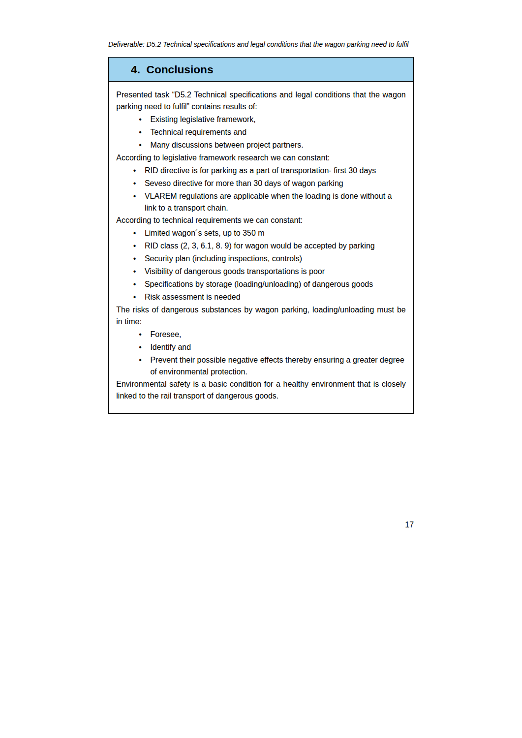Deliverable: D5.2 Technical specifications and legal conditions that the wagon parking need to fulfil
4. Conclusions
Presented task “D5.2 Technical specifications and legal conditions that the wagon parking need to fulfil” contains results of:
Existing legislative framework,
Technical requirements and
Many discussions between project partners.
According to legislative framework research we can constant:
RID directive is for parking as a part of transportation- first 30 days
Seveso directive for more than 30 days of wagon parking
VLAREM regulations are applicable when the loading is done without a link to a transport chain.
According to technical requirements we can constant:
Limited wagon´s sets, up to 350 m
RID class (2, 3, 6.1, 8. 9) for wagon would be accepted by parking
Security plan (including inspections, controls)
Visibility of dangerous goods transportations is poor
Specifications by storage (loading/unloading) of dangerous goods
Risk assessment is needed
The risks of dangerous substances by wagon parking, loading/unloading must be in time:
Foresee,
Identify and
Prevent their possible negative effects thereby ensuring a greater degree of environmental protection.
Environmental safety is a basic condition for a healthy environment that is closely linked to the rail transport of dangerous goods.
17